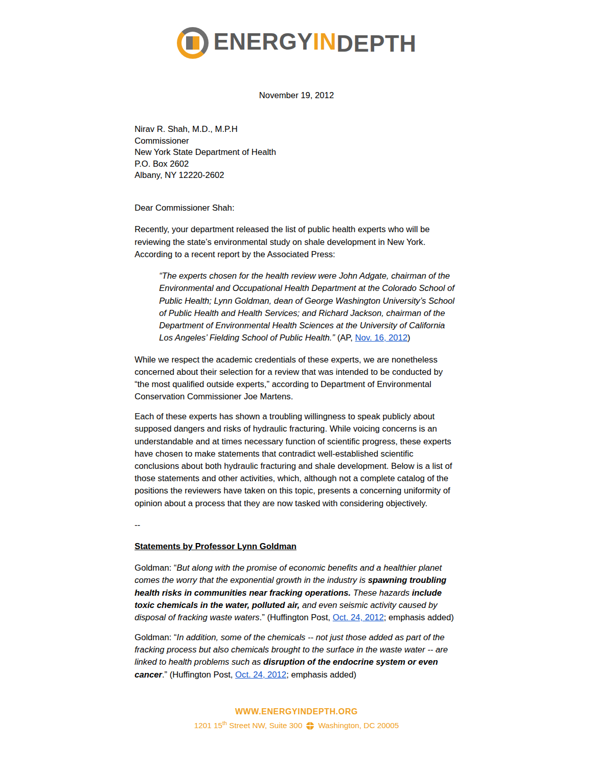ENERGYIN DEPTH
November 19, 2012
Nirav R. Shah, M.D., M.P.H
Commissioner
New York State Department of Health
P.O. Box 2602
Albany, NY 12220-2602
Dear Commissioner Shah:
Recently, your department released the list of public health experts who will be reviewing the state’s environmental study on shale development in New York. According to a recent report by the Associated Press:
“The experts chosen for the health review were John Adgate, chairman of the Environmental and Occupational Health Department at the Colorado School of Public Health; Lynn Goldman, dean of George Washington University’s School of Public Health and Health Services; and Richard Jackson, chairman of the Department of Environmental Health Sciences at the University of California Los Angeles’ Fielding School of Public Health.” (AP, Nov. 16, 2012)
While we respect the academic credentials of these experts, we are nonetheless concerned about their selection for a review that was intended to be conducted by “the most qualified outside experts,” according to Department of Environmental Conservation Commissioner Joe Martens.
Each of these experts has shown a troubling willingness to speak publicly about supposed dangers and risks of hydraulic fracturing. While voicing concerns is an understandable and at times necessary function of scientific progress, these experts have chosen to make statements that contradict well-established scientific conclusions about both hydraulic fracturing and shale development. Below is a list of those statements and other activities, which, although not a complete catalog of the positions the reviewers have taken on this topic, presents a concerning uniformity of opinion about a process that they are now tasked with considering objectively.
--
Statements by Professor Lynn Goldman
Goldman: “But along with the promise of economic benefits and a healthier planet comes the worry that the exponential growth in the industry is spawning troubling health risks in communities near fracking operations. These hazards include toxic chemicals in the water, polluted air, and even seismic activity caused by disposal of fracking waste waters.” (Huffington Post, Oct. 24, 2012; emphasis added)
Goldman: “In addition, some of the chemicals -- not just those added as part of the fracking process but also chemicals brought to the surface in the waste water -- are linked to health problems such as disruption of the endocrine system or even cancer.” (Huffington Post, Oct. 24, 2012; emphasis added)
WWW.ENERGYINDEPTH.ORG
1201 15th Street NW, Suite 300 Washington, DC 20005